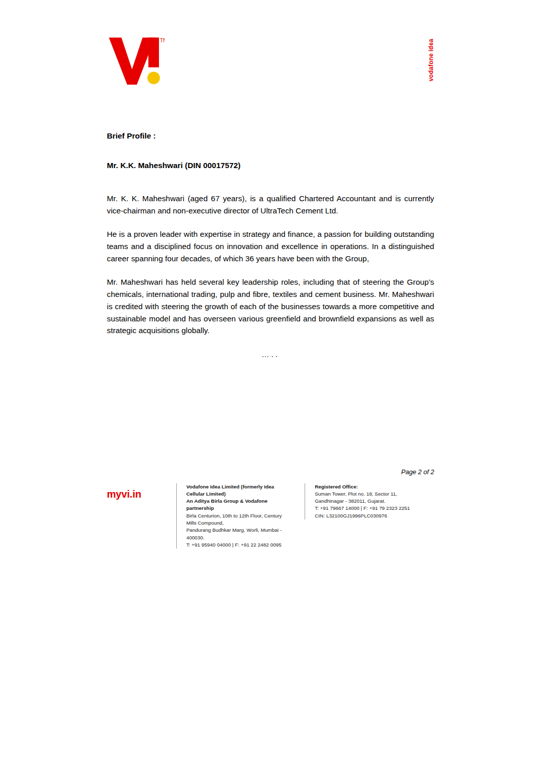TM
vodafone idea
Brief Profile :
Mr. K.K. Maheshwari (DIN 00017572)
Mr. K. K. Maheshwari (aged 67 years), is a qualified Chartered Accountant and is currently vice-chairman and non-executive director of UltraTech Cement Ltd.
He is a proven leader with expertise in strategy and finance, a passion for building outstanding teams and a disciplined focus on innovation and excellence in operations. In a distinguished career spanning four decades, of which 36 years have been with the Group,
Mr. Maheshwari has held several key leadership roles, including that of steering the Group’s chemicals, international trading, pulp and fibre, textiles and cement business. Mr. Maheshwari is credited with steering the growth of each of the businesses towards a more competitive and sustainable model and has overseen various greenfield and brownfield expansions as well as strategic acquisitions globally.
…..
Page 2 of 2
myvi. in
Vodafone Idea Limited (formerly Idea Cellular Limited) An Aditya Birla Group & Vodafone partnership Birla Centurion, 10th to 12th Floor, Century Mills Compound,
Pandurang Budhkar Marg, Worli, Mumbai - 400030.
T: +91 95940 04000 | F: +91 22 2482 0095
Registered Office: Suman Tower, Plot no. 18, Sector 11,
Gandhinagar - 382011, Gujarat.
T: +91 79667 14000 | F: +91 79 2323 2251
CIN: L32100GJ1996PLC030976